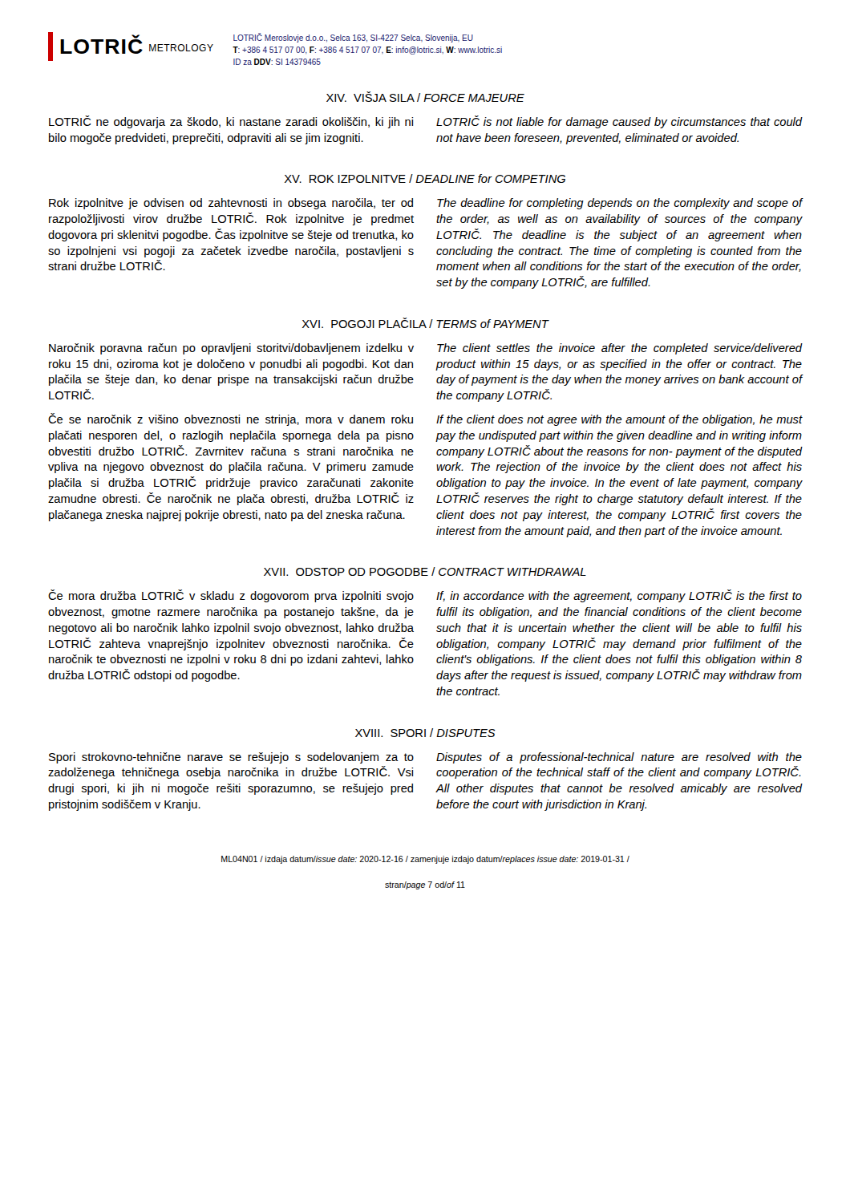LOTRIČMETROLOGY
LOTRIČ Meroslovje d.o.o., Selca 163, SI-4227 Selca, Slovenija, EU
T: +386 4 517 07 00, F: +386 4 517 07 07, E: info@lotric.si, W: www.lotric.si
ID za DDV: SI 14379465
XIV. VIŠJA SILA / FORCE MAJEURE
| LOTRIČ ne odgovarja za škodo, ki nastane zaradi okoliščin, ki jih ni bilo mogoče predvideti, preprečiti, odpraviti ali se jim izogniti. | LOTRIČ is not liable for damage caused by circumstances that could not have been foreseen, prevented, eliminated or avoided. |
XV. ROK IZPOLNITVE / DEADLINE for COMPETING
| Rok izpolnitve je odvisen od zahtevnosti in obsega naročila, ter od razpoložljivosti virov družbe LOTRIČ. Rok izpolnitve je predmet dogovora pri sklenitvi pogodbe. Čas izpolnitve se šteje od trenutka, ko so izpolnjeni vsi pogoji za začetek izvedbe naročila, postavljeni s strani družbe LOTRIČ. | The deadline for completing depends on the complexity and scope of the order, as well as on availability of sources of the company LOTRIČ. The deadline is the subject of an agreement when concluding the contract. The time of completing is counted from the moment when all conditions for the start of the execution of the order, set by the company LOTRIČ, are fulfilled. |
XVI. POGOJI PLAČILA / TERMS of PAYMENT
| Naročnik poravna račun po opravljeni storitvi/dobavljenem izdelku v roku 15 dni, oziroma kot je določeno v ponudbi ali pogodbi. Kot dan plačila se šteje dan, ko denar prispe na transakcijski račun družbe LOTRIČ. | The client settles the invoice after the completed service/delivered product within 15 days, or as specified in the offer or contract. The day of payment is the day when the money arrives on bank account of the company LOTRIČ. |
| Če se naročnik z višino obveznosti ne strinja, mora v danem roku plačati nesporen del, o razlogih neplačila spornega dela pa pisno obvestiti družbo LOTRIČ. Zavrnitev računa s strani naročnika ne vpliva na njegovo obveznost do plačila računa. V primeru zamude plačila si družba LOTRIČ pridržuje pravico zaračunati zakonite zamudne obresti. Če naročnik ne plača obresti, družba LOTRIČ iz plačanega zneska najprej pokrije obresti, nato pa del zneska računa. | If the client does not agree with the amount of the obligation, he must pay the undisputed part within the given deadline and in writing inform company LOTRIČ about the reasons for non- payment of the disputed work. The rejection of the invoice by the client does not affect his obligation to pay the invoice. In the event of late payment, company LOTRIČ reserves the right to charge statutory default interest. If the client does not pay interest, the company LOTRIČ first covers the interest from the amount paid, and then part of the invoice amount. |
XVII. ODSTOP OD POGODBE / CONTRACT WITHDRAWAL
| Če mora družba LOTRIČ v skladu z dogovorom prva izpolniti svojo obveznost, gmotne razmere naročnika pa postanejo takšne, da je negotovo ali bo naročnik lahko izpolnil svojo obveznost, lahko družba LOTRIČ zahteva vnaprejšnjo izpolnitev obveznosti naročnika. Če naročnik te obveznosti ne izpolni v roku 8 dni po izdani zahtevi, lahko družba LOTRIČ odstopi od pogodbe. | If, in accordance with the agreement, company LOTRIČ is the first to fulfil its obligation, and the financial conditions of the client become such that it is uncertain whether the client will be able to fulfil his obligation, company LOTRIČ may demand prior fulfilment of the client's obligations. If the client does not fulfil this obligation within 8 days after the request is issued, company LOTRIČ may withdraw from the contract. |
XVIII. SPORI / DISPUTES
| Spori strokovno-tehnične narave se rešujejo s sodelovanjem za to zadolženega tehničnega osebja naročnika in družbe LOTRIČ. Vsi drugi spori, ki jih ni mogoče rešiti sporazumno, se rešujejo pred pristojnim sodiščem v Kranju. | Disputes of a professional-technical nature are resolved with the cooperation of the technical staff of the client and company LOTRIČ. All other disputes that cannot be resolved amicably are resolved before the court with jurisdiction in Kranj. |
ML04N01 / izdaja datum/issue date: 2020-12-16 / zamenjuje izdajo datum/replaces issue date: 2019-01-31 /
stran/page 7 od/of 11